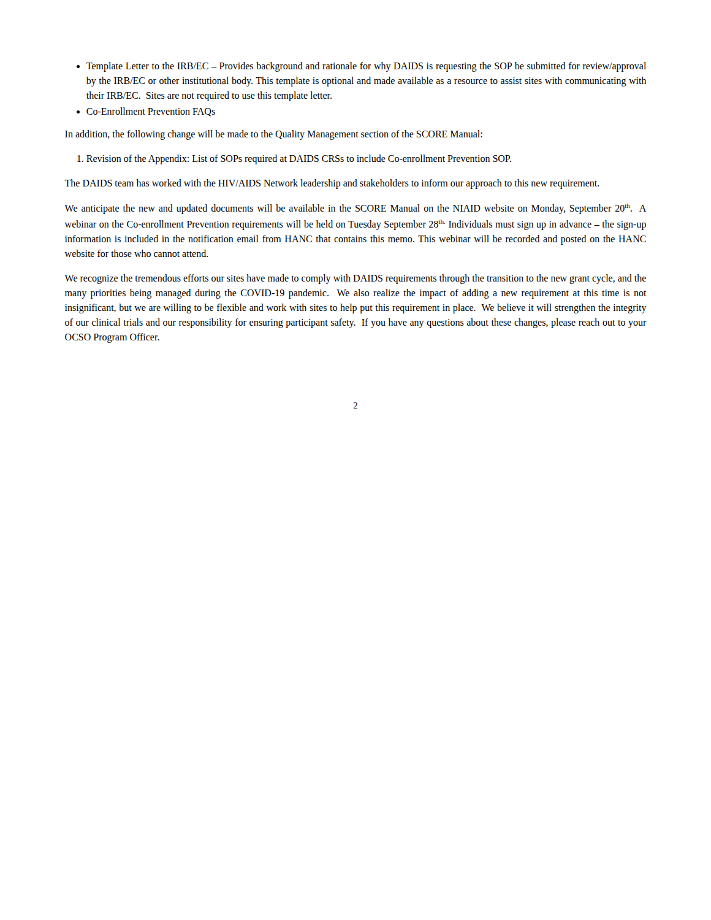Template Letter to the IRB/EC – Provides background and rationale for why DAIDS is requesting the SOP be submitted for review/approval by the IRB/EC or other institutional body. This template is optional and made available as a resource to assist sites with communicating with their IRB/EC. Sites are not required to use this template letter.
Co-Enrollment Prevention FAQs
In addition, the following change will be made to the Quality Management section of the SCORE Manual:
Revision of the Appendix: List of SOPs required at DAIDS CRSs to include Co-enrollment Prevention SOP.
The DAIDS team has worked with the HIV/AIDS Network leadership and stakeholders to inform our approach to this new requirement.
We anticipate the new and updated documents will be available in the SCORE Manual on the NIAID website on Monday, September 20th. A webinar on the Co-enrollment Prevention requirements will be held on Tuesday September 28th. Individuals must sign up in advance – the sign-up information is included in the notification email from HANC that contains this memo. This webinar will be recorded and posted on the HANC website for those who cannot attend.
We recognize the tremendous efforts our sites have made to comply with DAIDS requirements through the transition to the new grant cycle, and the many priorities being managed during the COVID-19 pandemic. We also realize the impact of adding a new requirement at this time is not insignificant, but we are willing to be flexible and work with sites to help put this requirement in place. We believe it will strengthen the integrity of our clinical trials and our responsibility for ensuring participant safety. If you have any questions about these changes, please reach out to your OCSO Program Officer.
2